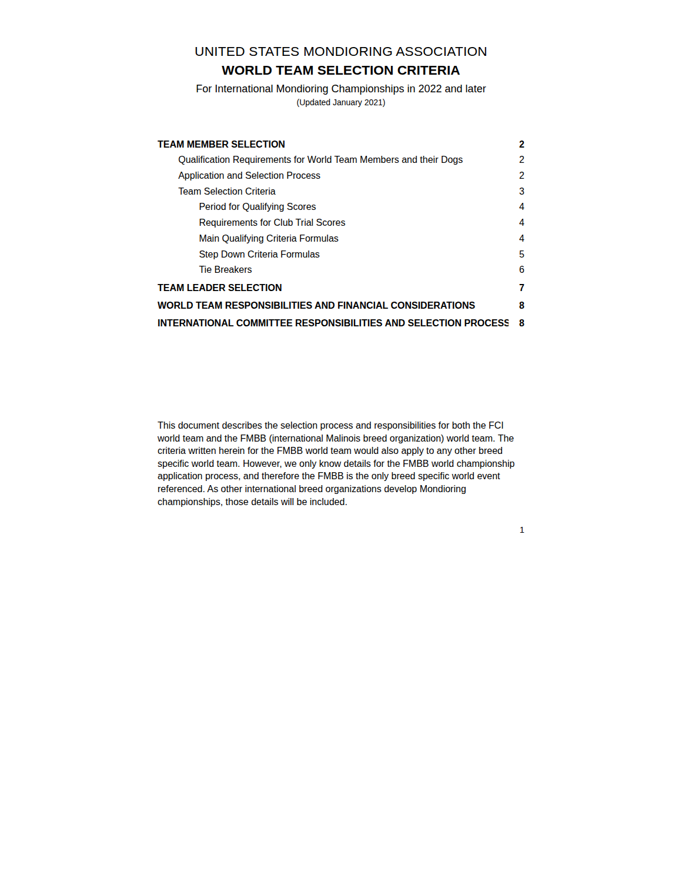UNITED STATES MONDIORING ASSOCIATION
WORLD TEAM SELECTION CRITERIA
For International Mondioring Championships in 2022 and later
(Updated January 2021)
Team Member Selection 2
Qualification Requirements for World Team Members and their Dogs 2
Application and Selection Process 2
Team Selection Criteria 3
Period for Qualifying Scores 4
Requirements for Club Trial Scores 4
Main Qualifying Criteria Formulas 4
Step Down Criteria Formulas 5
Tie Breakers 6
Team Leader Selection 7
World Team Responsibilities and Financial Considerations 8
International Committee Responsibilities and Selection Process 8
This document describes the selection process and responsibilities for both the FCI world team and the FMBB (international Malinois breed organization) world team. The criteria written herein for the FMBB world team would also apply to any other breed specific world team. However, we only know details for the FMBB world championship application process, and therefore the FMBB is the only breed specific world event referenced. As other international breed organizations develop Mondioring championships, those details will be included.
1